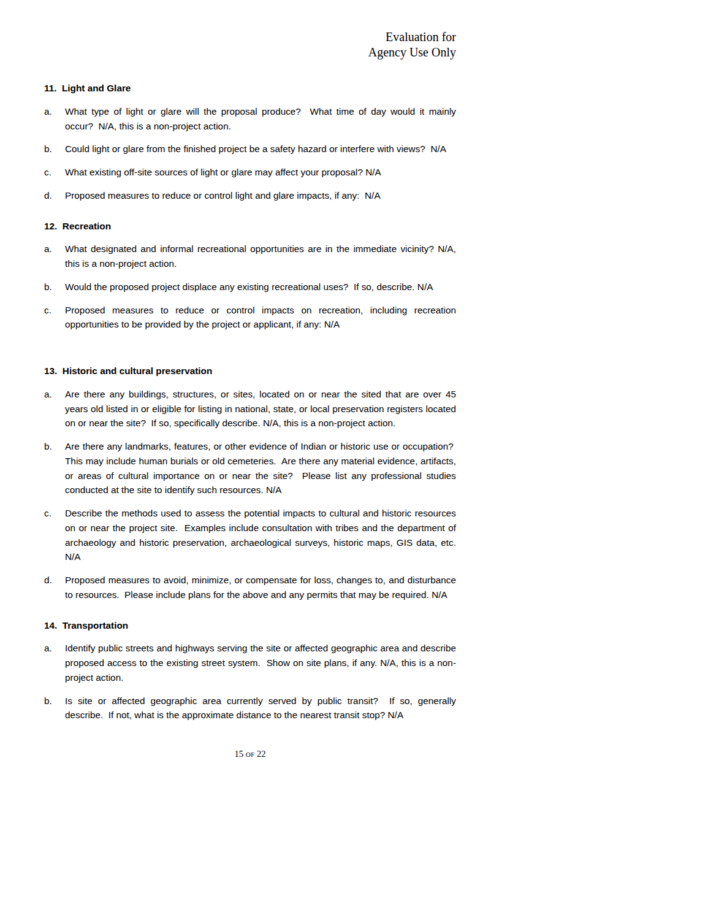Evaluation for
Agency Use Only
11. Light and Glare
a. What type of light or glare will the proposal produce? What time of day would it mainly occur? N/A, this is a non-project action.
b. Could light or glare from the finished project be a safety hazard or interfere with views? N/A
c. What existing off-site sources of light or glare may affect your proposal? N/A
d. Proposed measures to reduce or control light and glare impacts, if any: N/A
12. Recreation
a. What designated and informal recreational opportunities are in the immediate vicinity? N/A, this is a non-project action.
b. Would the proposed project displace any existing recreational uses? If so, describe. N/A
c. Proposed measures to reduce or control impacts on recreation, including recreation opportunities to be provided by the project or applicant, if any: N/A
13. Historic and cultural preservation
a. Are there any buildings, structures, or sites, located on or near the sited that are over 45 years old listed in or eligible for listing in national, state, or local preservation registers located on or near the site? If so, specifically describe. N/A, this is a non-project action.
b. Are there any landmarks, features, or other evidence of Indian or historic use or occupation? This may include human burials or old cemeteries. Are there any material evidence, artifacts, or areas of cultural importance on or near the site? Please list any professional studies conducted at the site to identify such resources. N/A
c. Describe the methods used to assess the potential impacts to cultural and historic resources on or near the project site. Examples include consultation with tribes and the department of archaeology and historic preservation, archaeological surveys, historic maps, GIS data, etc. N/A
d. Proposed measures to avoid, minimize, or compensate for loss, changes to, and disturbance to resources. Please include plans for the above and any permits that may be required. N/A
14. Transportation
a. Identify public streets and highways serving the site or affected geographic area and describe proposed access to the existing street system. Show on site plans, if any. N/A, this is a non-project action.
b. Is site or affected geographic area currently served by public transit? If so, generally describe. If not, what is the approximate distance to the nearest transit stop? N/A
15 OF 22